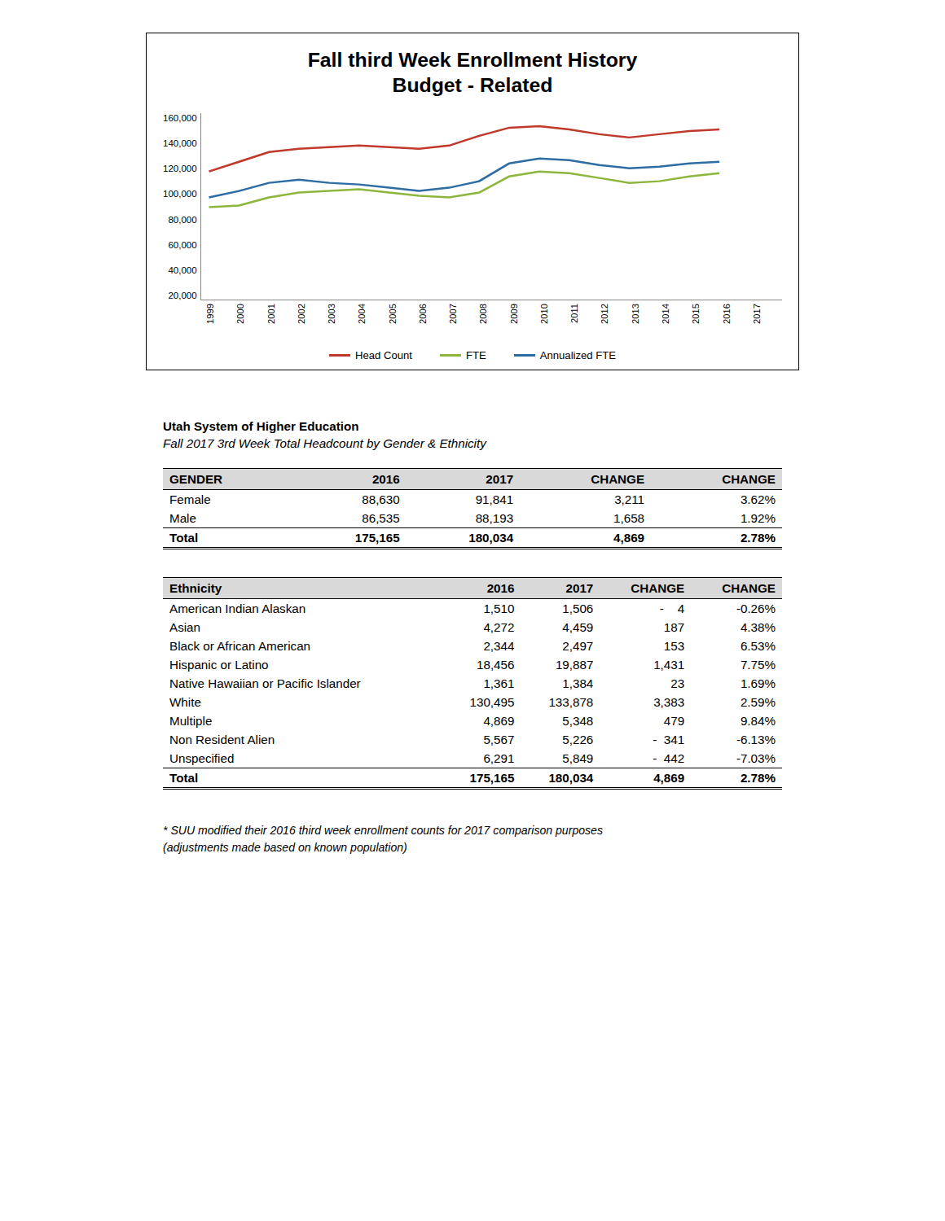Fall third Week Enrollment History
Budget - Related
160,000 140,000 120,000 100,000 80,000 60,000 40,000 20,000
19992000200120022003 20042005200620072008 20092010201120122013 2014201520162017
Head Count
FTE
Annualized FTE
Utah System of Higher Education
Fall 2017 3rd Week Total Headcount by Gender & Ethnicity
| GENDER | 2016 | 2017 | CHANGE | CHANGE |
| --- | --- | --- | --- | --- |
| Female | 88,630 | 91,841 | 3,211 | 3.62% |
| Male | 86,535 | 88,193 | 1,658 | 1.92% |
| Total | 175,165 | 180,034 | 4,869 | 2.78% |
| Ethnicity | 2016 | 2017 | CHANGE | CHANGE |
| --- | --- | --- | --- | --- |
| American Indian Alaskan | 1,510 | 1,506 | - 4 | -0.26% |
| Asian | 4,272 | 4,459 | 187 | 4.38% |
| Black or African American | 2,344 | 2,497 | 153 | 6.53% |
| Hispanic or Latino | 18,456 | 19,887 | 1,431 | 7.75% |
| Native Hawaiian or Pacific Islander | 1,361 | 1,384 | 23 | 1.69% |
| White | 130,495 | 133,878 | 3,383 | 2.59% |
| Multiple | 4,869 | 5,348 | 479 | 9.84% |
| Non Resident Alien | 5,567 | 5,226 | - 341 | -6.13% |
| Unspecified | 6,291 | 5,849 | - 442 | -7.03% |
| Total | 175,165 | 180,034 | 4,869 | 2.78% |
* SUU modified their 2016 third week enrollment counts for 2017 comparison purposes
(adjustments made based on known population)